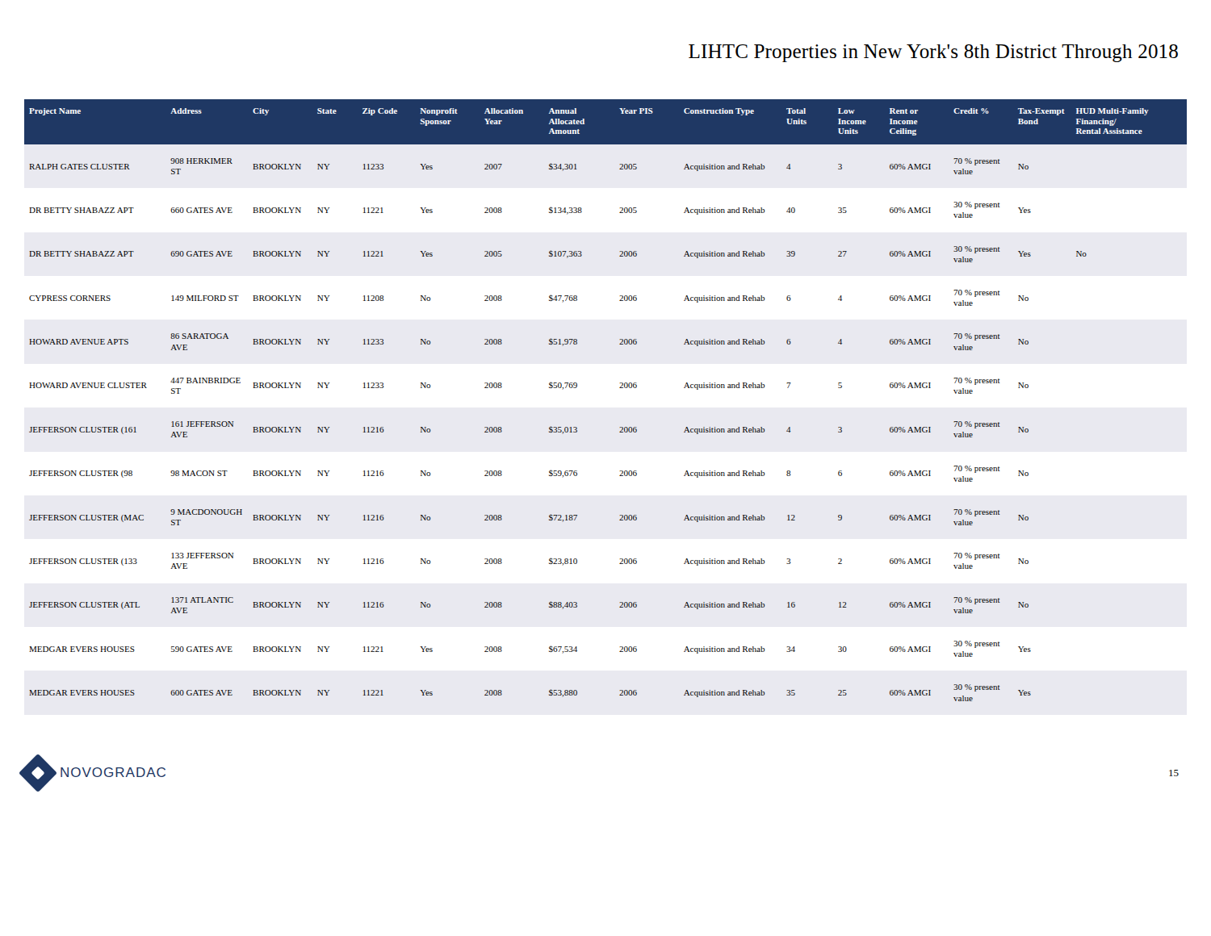LIHTC Properties in New York's 8th District Through 2018
| Project Name | Address | City | State | Zip Code | Nonprofit Sponsor | Allocation Year | Annual Allocated Amount | Year PIS | Construction Type | Total Units | Low Income Units | Rent or Income Ceiling | Credit % | Tax-Exempt Bond | HUD Multi-Family Financing/ Rental Assistance |
| --- | --- | --- | --- | --- | --- | --- | --- | --- | --- | --- | --- | --- | --- | --- | --- |
| RALPH GATES CLUSTER | 908 HERKIMER ST | BROOKLYN | NY | 11233 | Yes | 2007 | $34,301 | 2005 | Acquisition and Rehab | 4 | 3 | 60% AMGI | 70 % present value | No | |
| DR BETTY SHABAZZ APT | 660 GATES AVE | BROOKLYN | NY | 11221 | Yes | 2008 | $134,338 | 2005 | Acquisition and Rehab | 40 | 35 | 60% AMGI | 30 % present value | Yes | |
| DR BETTY SHABAZZ APT | 690 GATES AVE | BROOKLYN | NY | 11221 | Yes | 2005 | $107,363 | 2006 | Acquisition and Rehab | 39 | 27 | 60% AMGI | 30 % present value | Yes | No |
| CYPRESS CORNERS | 149 MILFORD ST | BROOKLYN | NY | 11208 | No | 2008 | $47,768 | 2006 | Acquisition and Rehab | 6 | 4 | 60% AMGI | 70 % present value | No | |
| HOWARD AVENUE APTS | 86 SARATOGA AVE | BROOKLYN | NY | 11233 | No | 2008 | $51,978 | 2006 | Acquisition and Rehab | 6 | 4 | 60% AMGI | 70 % present value | No | |
| HOWARD AVENUE CLUSTER | 447 BAINBRIDGE ST | BROOKLYN | NY | 11233 | No | 2008 | $50,769 | 2006 | Acquisition and Rehab | 7 | 5 | 60% AMGI | 70 % present value | No | |
| JEFFERSON CLUSTER (161 | 161 JEFFERSON AVE | BROOKLYN | NY | 11216 | No | 2008 | $35,013 | 2006 | Acquisition and Rehab | 4 | 3 | 60% AMGI | 70 % present value | No | |
| JEFFERSON CLUSTER (98 | 98 MACON ST | BROOKLYN | NY | 11216 | No | 2008 | $59,676 | 2006 | Acquisition and Rehab | 8 | 6 | 60% AMGI | 70 % present value | No | |
| JEFFERSON CLUSTER (MAC | 9 MACDONOUGH ST | BROOKLYN | NY | 11216 | No | 2008 | $72,187 | 2006 | Acquisition and Rehab | 12 | 9 | 60% AMGI | 70 % present value | No | |
| JEFFERSON CLUSTER (133 | 133 JEFFERSON AVE | BROOKLYN | NY | 11216 | No | 2008 | $23,810 | 2006 | Acquisition and Rehab | 3 | 2 | 60% AMGI | 70 % present value | No | |
| JEFFERSON CLUSTER (ATL | 1371 ATLANTIC AVE | BROOKLYN | NY | 11216 | No | 2008 | $88,403 | 2006 | Acquisition and Rehab | 16 | 12 | 60% AMGI | 70 % present value | No | |
| MEDGAR EVERS HOUSES | 590 GATES AVE | BROOKLYN | NY | 11221 | Yes | 2008 | $67,534 | 2006 | Acquisition and Rehab | 34 | 30 | 60% AMGI | 30 % present value | Yes | |
| MEDGAR EVERS HOUSES | 600 GATES AVE | BROOKLYN | NY | 11221 | Yes | 2008 | $53,880 | 2006 | Acquisition and Rehab | 35 | 25 | 60% AMGI | 30 % present value | Yes | |
NOVOGRADAC
15